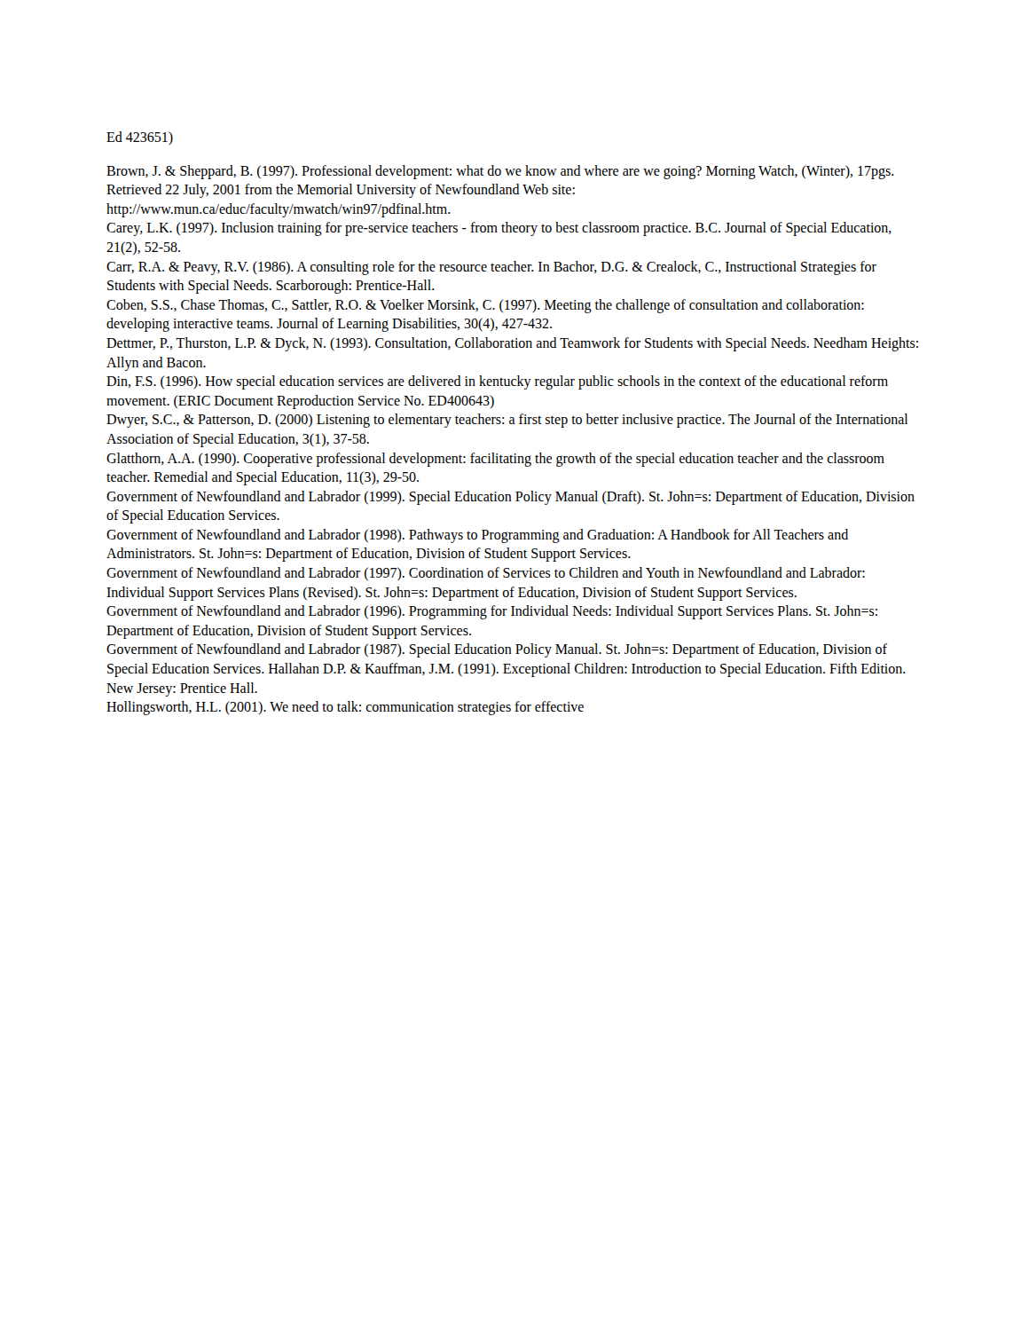Ed 423651)
Brown, J. & Sheppard, B. (1997). Professional development: what do we know and where are we going? Morning Watch, (Winter), 17pgs. Retrieved 22 July, 2001 from the Memorial University of Newfoundland Web site: http://www.mun.ca/educ/faculty/mwatch/win97/pdfinal.htm.
Carey, L.K. (1997). Inclusion training for pre-service teachers - from theory to best classroom practice. B.C. Journal of Special Education, 21(2), 52-58.
Carr, R.A. & Peavy, R.V. (1986). A consulting role for the resource teacher. In Bachor, D.G. & Crealock, C., Instructional Strategies for Students with Special Needs. Scarborough: Prentice-Hall.
Coben, S.S., Chase Thomas, C., Sattler, R.O. & Voelker Morsink, C. (1997). Meeting the challenge of consultation and collaboration: developing interactive teams. Journal of Learning Disabilities, 30(4), 427-432.
Dettmer, P., Thurston, L.P. & Dyck, N. (1993). Consultation, Collaboration and Teamwork for Students with Special Needs. Needham Heights: Allyn and Bacon.
Din, F.S. (1996). How special education services are delivered in kentucky regular public schools in the context of the educational reform movement. (ERIC Document Reproduction Service No. ED400643)
Dwyer, S.C., & Patterson, D. (2000) Listening to elementary teachers: a first step to better inclusive practice. The Journal of the International Association of Special Education, 3(1), 37-58.
Glatthorn, A.A. (1990). Cooperative professional development: facilitating the growth of the special education teacher and the classroom teacher. Remedial and Special Education, 11(3), 29-50.
Government of Newfoundland and Labrador (1999). Special Education Policy Manual (Draft). St. John=s: Department of Education, Division of Special Education Services.
Government of Newfoundland and Labrador (1998). Pathways to Programming and Graduation: A Handbook for All Teachers and Administrators. St. John=s: Department of Education, Division of Student Support Services.
Government of Newfoundland and Labrador (1997). Coordination of Services to Children and Youth in Newfoundland and Labrador: Individual Support Services Plans (Revised). St. John=s: Department of Education, Division of Student Support Services.
Government of Newfoundland and Labrador (1996). Programming for Individual Needs: Individual Support Services Plans. St. John=s: Department of Education, Division of Student Support Services.
Government of Newfoundland and Labrador (1987). Special Education Policy Manual. St. John=s: Department of Education, Division of Special Education Services. Hallahan D.P. & Kauffman, J.M. (1991). Exceptional Children: Introduction to Special Education. Fifth Edition. New Jersey: Prentice Hall.
Hollingsworth, H.L. (2001). We need to talk: communication strategies for effective